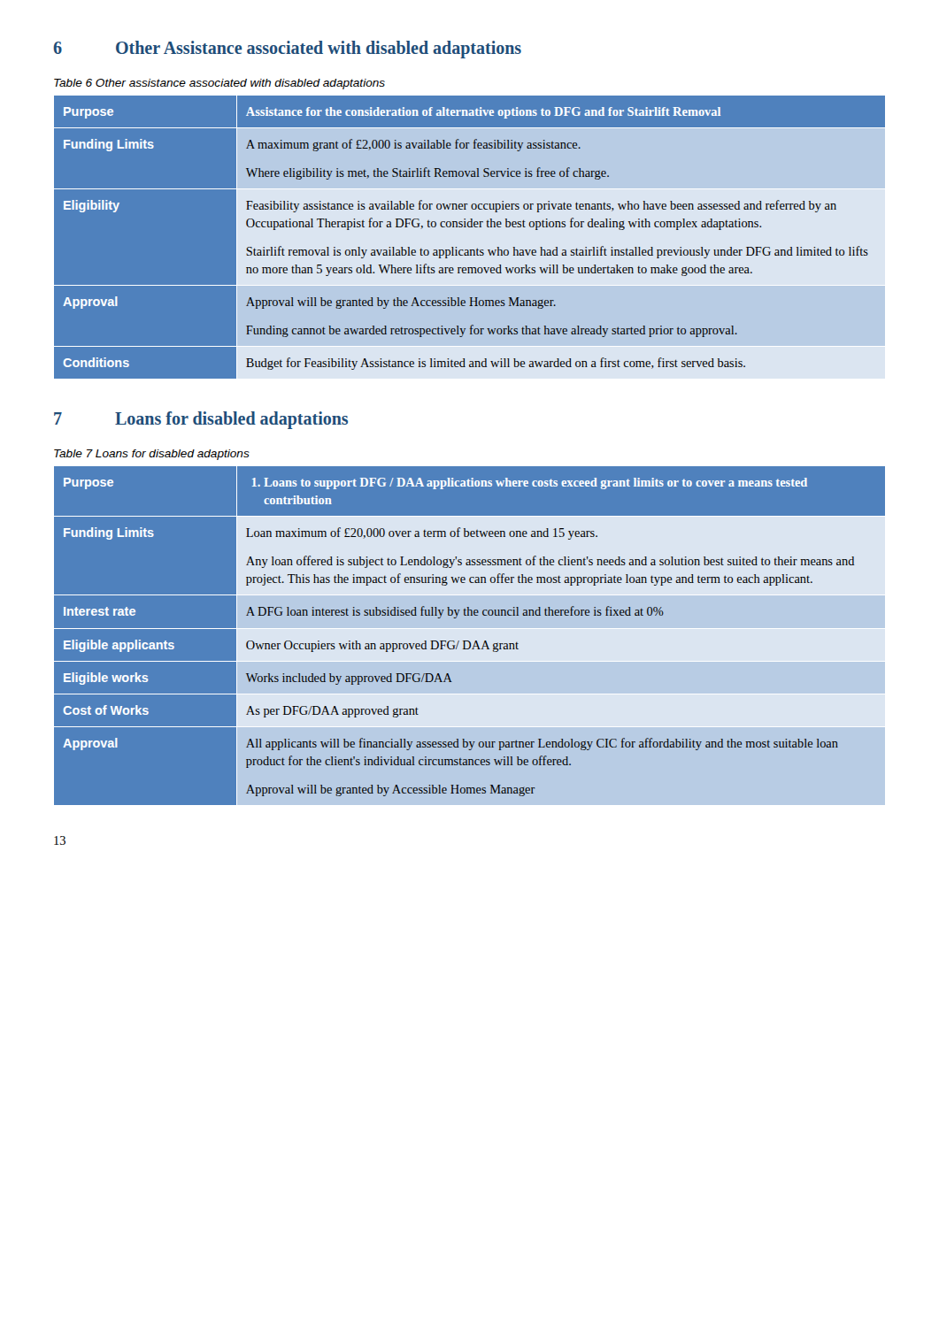6 Other Assistance associated with disabled adaptations
Table 6 Other assistance associated with disabled adaptations
| Purpose | Assistance for the consideration of alternative options to DFG and for Stairlift Removal |
| Funding Limits | A maximum grant of £2,000 is available for feasibility assistance. Where eligibility is met, the Stairlift Removal Service is free of charge. |
| Eligibility | Feasibility assistance is available for owner occupiers or private tenants, who have been assessed and referred by an Occupational Therapist for a DFG, to consider the best options for dealing with complex adaptations. Stairlift removal is only available to applicants who have had a stairlift installed previously under DFG and limited to lifts no more than 5 years old. Where lifts are removed works will be undertaken to make good the area. |
| Approval | Approval will be granted by the Accessible Homes Manager. Funding cannot be awarded retrospectively for works that have already started prior to approval. |
| Conditions | Budget for Feasibility Assistance is limited and will be awarded on a first come, first served basis. |
7 Loans for disabled adaptations
Table 7 Loans for disabled adaptions
| Purpose | Loans to support DFG / DAA applications where costs exceed grant limits or to cover a means tested contribution |
| Funding Limits | Loan maximum of £20,000 over a term of between one and 15 years. Any loan offered is subject to Lendology's assessment of the client's needs and a solution best suited to their means and project. This has the impact of ensuring we can offer the most appropriate loan type and term to each applicant. |
| Interest rate | A DFG loan interest is subsidised fully by the council and therefore is fixed at 0% |
| Eligible applicants | Owner Occupiers with an approved DFG/ DAA grant |
| Eligible works | Works included by approved DFG/DAA |
| Cost of Works | As per DFG/DAA approved grant |
| Approval | All applicants will be financially assessed by our partner Lendology CIC for affordability and the most suitable loan product for the client's individual circumstances will be offered. Approval will be granted by Accessible Homes Manager |
13